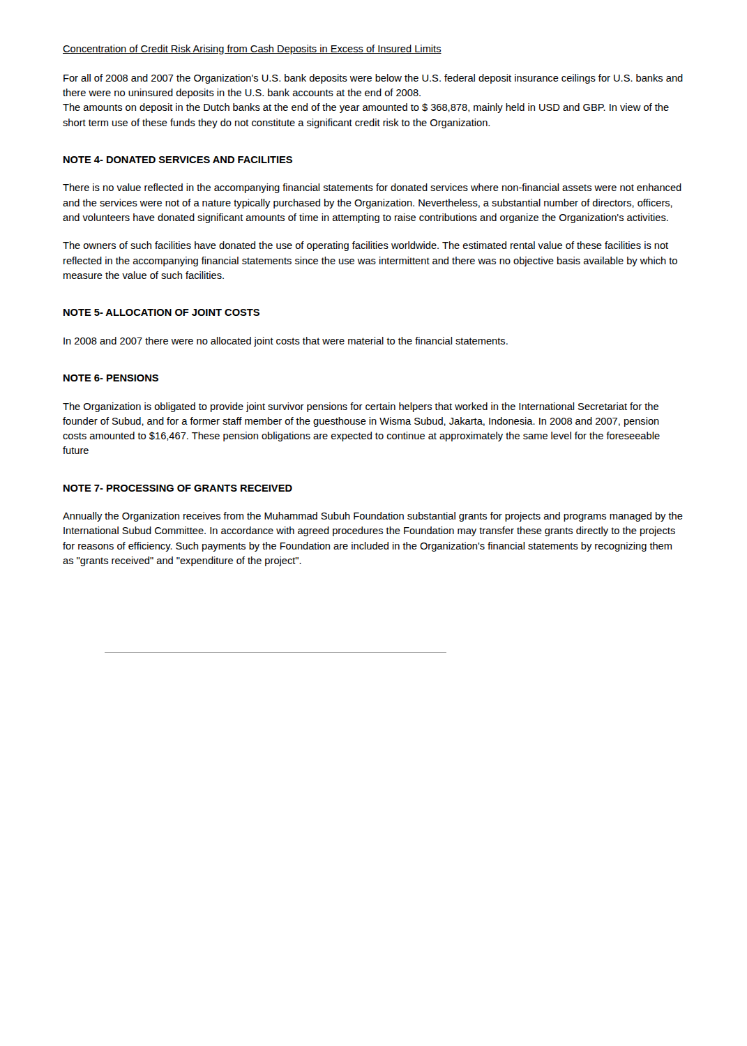Concentration of Credit Risk Arising from Cash Deposits in Excess of Insured Limits
For all of 2008 and 2007 the Organization's U.S. bank deposits were below the U.S. federal deposit insurance ceilings for U.S. banks and there were no uninsured deposits in the U.S. bank accounts at the end of 2008.
The amounts on deposit in the Dutch banks at the end of the year amounted to $ 368,878, mainly held in USD and GBP. In view of the short term use of these funds they do not constitute a significant credit risk to the Organization.
NOTE 4- DONATED SERVICES AND FACILITIES
There is no value reflected in the accompanying financial statements for donated services where non-financial assets were not enhanced and the services were not of a nature typically purchased by the Organization. Nevertheless, a substantial number of directors, officers, and volunteers have donated significant amounts of time in attempting to raise contributions and organize the Organization's activities.
The owners of such facilities have donated the use of operating facilities worldwide. The estimated rental value of these facilities is not reflected in the accompanying financial statements since the use was intermittent and there was no objective basis available by which to measure the value of such facilities.
NOTE 5- ALLOCATION OF JOINT COSTS
In 2008 and 2007 there were no allocated joint costs that were material to the financial statements.
NOTE 6- PENSIONS
The Organization is obligated to provide joint survivor pensions for certain helpers that worked in the International Secretariat for the founder of Subud, and for a former staff member of the guesthouse in Wisma Subud, Jakarta, Indonesia. In 2008 and 2007, pension costs amounted to $16,467. These pension obligations are expected to continue at approximately the same level for the foreseeable future
NOTE 7- PROCESSING OF GRANTS RECEIVED
Annually the Organization receives from the Muhammad Subuh Foundation substantial grants for projects and programs managed by the International Subud Committee. In accordance with agreed procedures the Foundation may transfer these grants directly to the projects for reasons of efficiency. Such payments by the Foundation are included in the Organization's financial statements by recognizing them as "grants received" and "expenditure of the project".